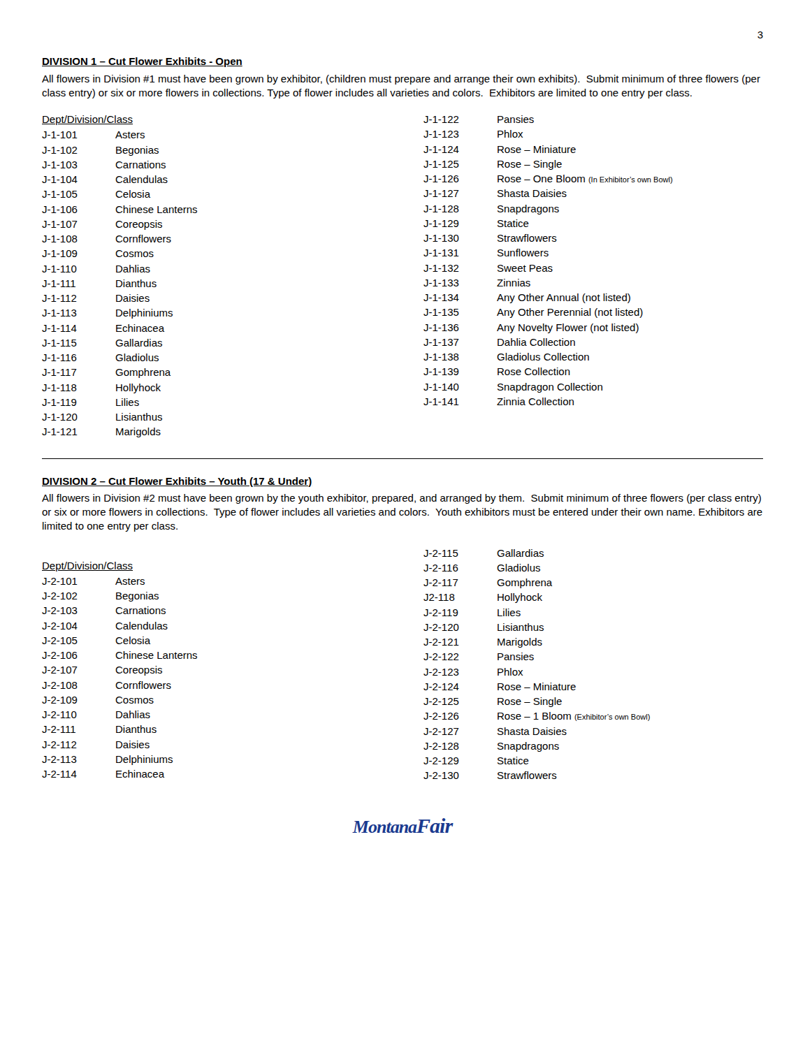3
DIVISION 1 – Cut Flower Exhibits - Open
All flowers in Division #1 must have been grown by exhibitor, (children must prepare and arrange their own exhibits). Submit minimum of three flowers (per class entry) or six or more flowers in collections. Type of flower includes all varieties and colors. Exhibitors are limited to one entry per class.
Dept/Division/Class
| J-1-101 | Asters |
| J-1-102 | Begonias |
| J-1-103 | Carnations |
| J-1-104 | Calendulas |
| J-1-105 | Celosia |
| J-1-106 | Chinese Lanterns |
| J-1-107 | Coreopsis |
| J-1-108 | Cornflowers |
| J-1-109 | Cosmos |
| J-1-110 | Dahlias |
| J-1-111 | Dianthus |
| J-1-112 | Daisies |
| J-1-113 | Delphiniums |
| J-1-114 | Echinacea |
| J-1-115 | Gallardias |
| J-1-116 | Gladiolus |
| J-1-117 | Gomphrena |
| J-1-118 | Hollyhock |
| J-1-119 | Lilies |
| J-1-120 | Lisianthus |
| J-1-121 | Marigolds |
| J-1-122 | Pansies |
| J-1-123 | Phlox |
| J-1-124 | Rose – Miniature |
| J-1-125 | Rose – Single |
| J-1-126 | Rose – One Bloom (In Exhibitor’s own Bowl) |
| J-1-127 | Shasta Daisies |
| J-1-128 | Snapdragons |
| J-1-129 | Statice |
| J-1-130 | Strawflowers |
| J-1-131 | Sunflowers |
| J-1-132 | Sweet Peas |
| J-1-133 | Zinnias |
| J-1-134 | Any Other Annual (not listed) |
| J-1-135 | Any Other Perennial (not listed) |
| J-1-136 | Any Novelty Flower (not listed) |
| J-1-137 | Dahlia Collection |
| J-1-138 | Gladiolus Collection |
| J-1-139 | Rose Collection |
| J-1-140 | Snapdragon Collection |
| J-1-141 | Zinnia Collection |
DIVISION 2 – Cut Flower Exhibits – Youth (17 & Under)
All flowers in Division #2 must have been grown by the youth exhibitor, prepared, and arranged by them. Submit minimum of three flowers (per class entry) or six or more flowers in collections. Type of flower includes all varieties and colors. Youth exhibitors must be entered under their own name. Exhibitors are limited to one entry per class.
Dept/Division/Class
| J-2-101 | Asters |
| J-2-102 | Begonias |
| J-2-103 | Carnations |
| J-2-104 | Calendulas |
| J-2-105 | Celosia |
| J-2-106 | Chinese Lanterns |
| J-2-107 | Coreopsis |
| J-2-108 | Cornflowers |
| J-2-109 | Cosmos |
| J-2-110 | Dahlias |
| J-2-111 | Dianthus |
| J-2-112 | Daisies |
| J-2-113 | Delphiniums |
| J-2-114 | Echinacea |
| J-2-115 | Gallardias |
| J-2-116 | Gladiolus |
| J-2-117 | Gomphrena |
| J2-118 | Hollyhock |
| J-2-119 | Lilies |
| J-2-120 | Lisianthus |
| J-2-121 | Marigolds |
| J-2-122 | Pansies |
| J-2-123 | Phlox |
| J-2-124 | Rose – Miniature |
| J-2-125 | Rose – Single |
| J-2-126 | Rose – 1 Bloom (Exhibitor’s own Bowl) |
| J-2-127 | Shasta Daisies |
| J-2-128 | Snapdragons |
| J-2-129 | Statice |
| J-2-130 | Strawflowers |
MontanaFair